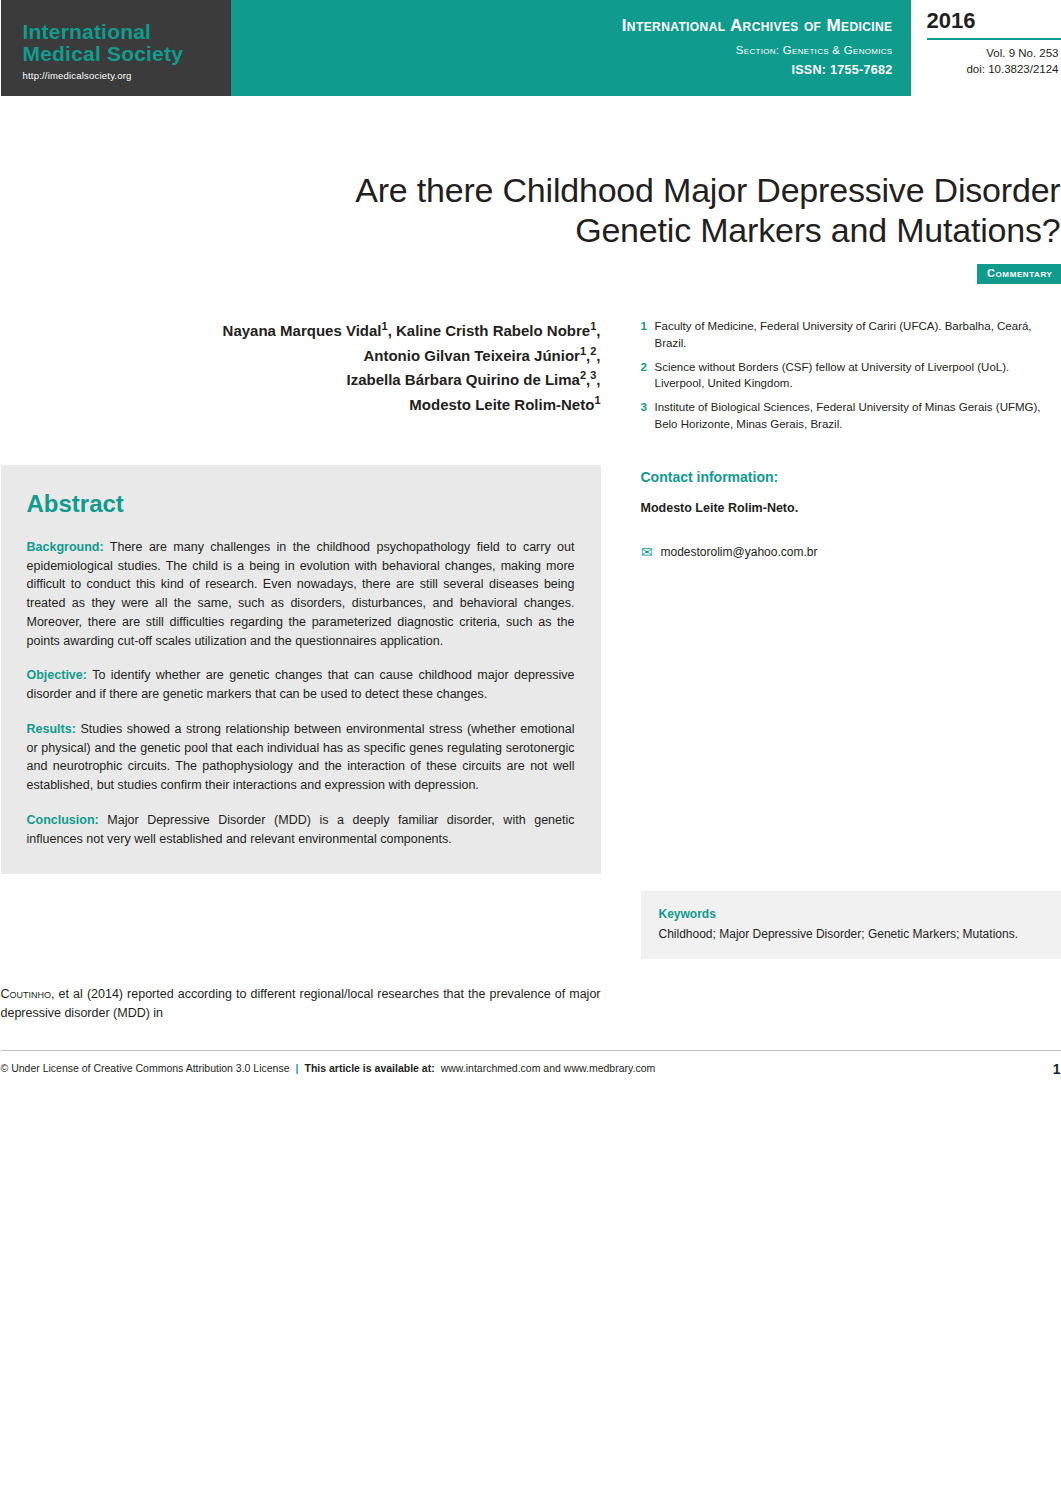International
Medical Society
http://imedicalsociety.org
International Archives of Medicine
Section: Genetics & Genomics
ISSN: 1755-7682
2016
Vol. 9 No. 253
doi: 10.3823/2124
Are there Childhood Major Depressive Disorder
Genetic Markers and Mutations?
Commentary
Nayana Marques Vidal1, Kaline Cristh Rabelo Nobre1,
Antonio Gilvan Teixeira Júnior1,2,
Izabella Bárbara Quirino de Lima2,3,
Modesto Leite Rolim-Neto1
1 Faculty of Medicine, Federal University of Cariri (UFCA). Barbalha, Ceará, Brazil.
2 Science without Borders (CSF) fellow at University of Liverpool (UoL). Liverpool, United Kingdom.
3 Institute of Biological Sciences, Federal University of Minas Gerais (UFMG), Belo Horizonte, Minas Gerais, Brazil.
Abstract
Background: There are many challenges in the childhood psycho­pathology field to carry out epidemiological studies. The child is a being in evolution with behavioral changes, making more difficult to conduct this kind of research. Even nowadays, there are still several diseases being treated as they were all the same, such as disorders, disturbances, and behavioral changes. Moreover, there are still difficul­ties regarding the parameterized diagnostic criteria, such as the points awarding cut-off scales utilization and the questionnaires application.
Objective: To identify whether are genetic changes that can cause childhood major depressive disorder and if there are genetic markers that can be used to detect these changes.
Results: Studies showed a strong relationship between environmen­tal stress (whether emotional or physical) and the genetic pool that each individual has as specific genes regulating serotonergic and neu­rotrophic circuits. The pathophysiology and the interaction of these circuits are not well established, but studies confirm their interactions and expression with depression.
Conclusion: Major Depressive Disorder (MDD) is a deeply familiar disorder, with genetic influences not very well established and relevant environmental components.
Contact information:
Modesto Leite Rolim-Neto.
✉ modestorolim@yahoo.com.br
Keywords
Childhood; Major Depressive Disorder; Genetic Markers; Mutations.
Coutinho, et al (2014) reported according to different regional/local researches that the prevalence of major depressive disorder (MDD) in
© Under License of Creative Commons Attribution 3.0 License | This article is available at: www.intarchmed.com and www.medbrary.com 1